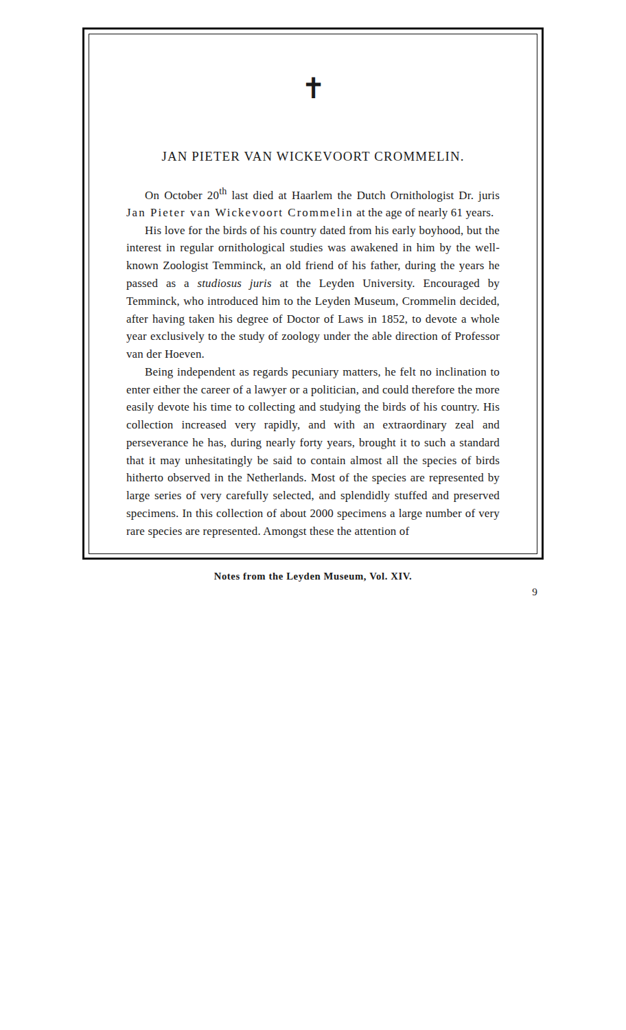✝
Jan Pieter van Wickevoort Crommelin.
On October 20th last died at Haarlem the Dutch Ornithologist Dr. juris Jan Pieter van Wickevoort Crommelin at the age of nearly 61 years.
His love for the birds of his country dated from his early boyhood, but the interest in regular ornithological studies was awakened in him by the well-known Zoologist Temminck, an old friend of his father, during the years he passed as a studiosus juris at the Leyden University. Encouraged by Temminck, who introduced him to the Leyden Museum, Crommelin decided, after having taken his degree of Doctor of Laws in 1852, to devote a whole year exclusively to the study of zoology under the able direction of Professor van der Hoeven.
Being independent as regards pecuniary matters, he felt no inclination to enter either the career of a lawyer or a politician, and could therefore the more easily devote his time to collecting and studying the birds of his country. His collection increased very rapidly, and with an extraordinary zeal and perseverance he has, during nearly forty years, brought it to such a standard that it may unhesitatingly be said to contain almost all the species of birds hitherto observed in the Netherlands. Most of the species are represented by large series of very carefully selected, and splendidly stuffed and preserved specimens. In this collection of about 2000 specimens a large number of very rare species are represented. Amongst these the attention of
Notes from the Leyden Museum, Vol. XIV.
9